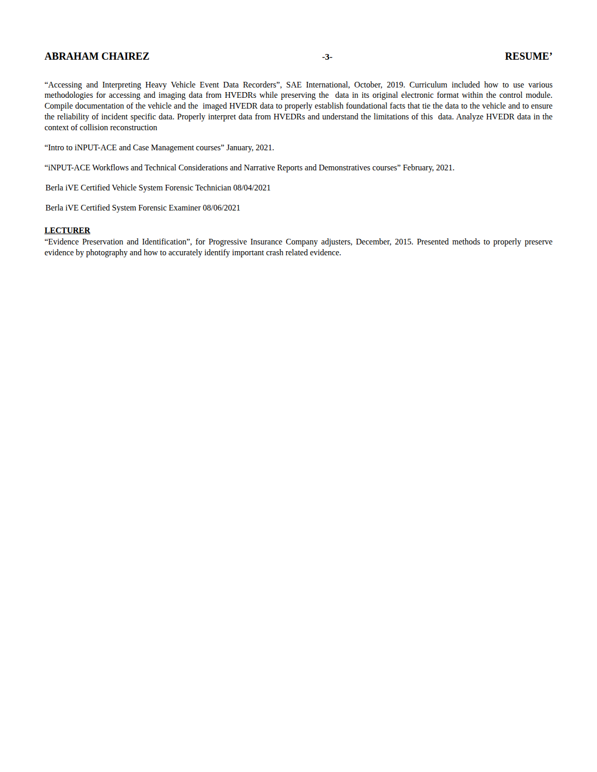ABRAHAM CHAIREZ -3- RESUME’
“Accessing and Interpreting Heavy Vehicle Event Data Recorders”, SAE International, October, 2019. Curriculum included how to use various methodologies for accessing and imaging data from HVEDRs while preserving the data in its original electronic format within the control module. Compile documentation of the vehicle and the imaged HVEDR data to properly establish foundational facts that tie the data to the vehicle and to ensure the reliability of incident specific data. Properly interpret data from HVEDRs and understand the limitations of this data. Analyze HVEDR data in the context of collision reconstruction
“Intro to iNPUT-ACE and Case Management courses” January, 2021.
“iNPUT-ACE Workflows and Technical Considerations and Narrative Reports and Demonstratives courses” February, 2021.
Berla iVE Certified Vehicle System Forensic Technician 08/04/2021
Berla iVE Certified System Forensic Examiner 08/06/2021
Lecturer
“Evidence Preservation and Identification”, for Progressive Insurance Company adjusters, December, 2015. Presented methods to properly preserve evidence by photography and how to accurately identify important crash related evidence.